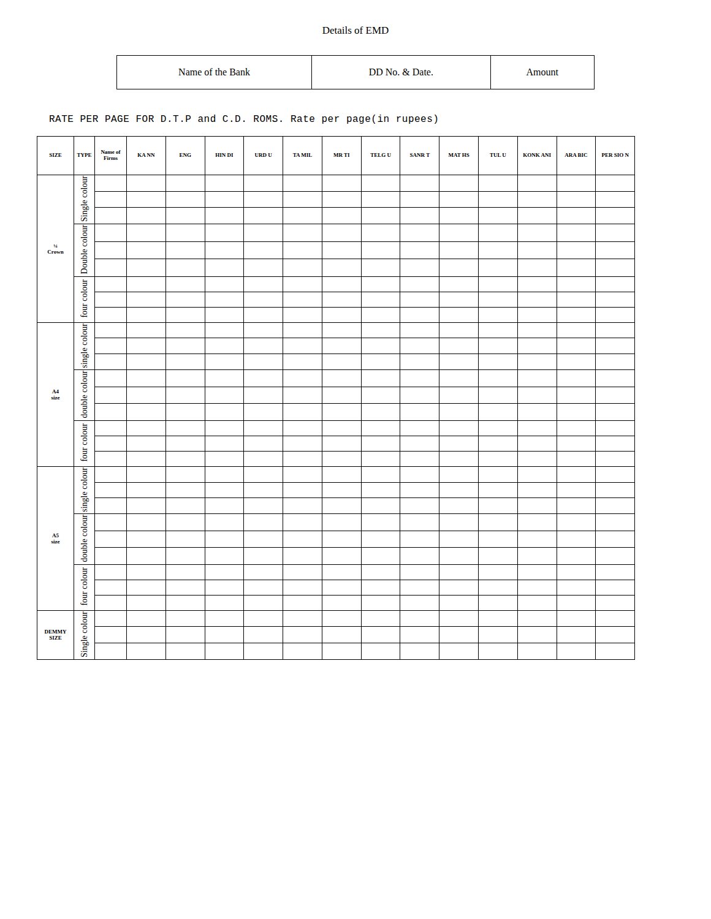Details of EMD
| Name of the Bank | DD No. & Date. | Amount |
RATE PER PAGE FOR D.T.P and C.D. ROMS. Rate per page(in rupees)
| SIZE | TYPE | Name of Firms | KA NN | ENG | HIN DI | URD U | TA MIL | MR TI | TELG U | SANR T | MAT HS | TUL U | KONK ANI | ARA BIC | PER SIO N |
| --- | --- | --- | --- | --- | --- | --- | --- | --- | --- | --- | --- | --- | --- | --- | --- |
| ¼ Crown | Single colour | | | | | | | | | | | | | | |
| Double colour | | | | | | | | | | | | | | |
| four colour | | | | | | | | | | | | | | |
| A4 size | single colour | | | | | | | | | | | | | | |
| double colour | | | | | | | | | | | | | | |
| four colour | | | | | | | | | | | | | | |
| A5 size | single colour | | | | | | | | | | | | | | |
| double colour | | | | | | | | | | | | | | |
| four colour | | | | | | | | | | | | | | |
| DEMMY SIZE | Single colour | | | | | | | | | | | | | | |